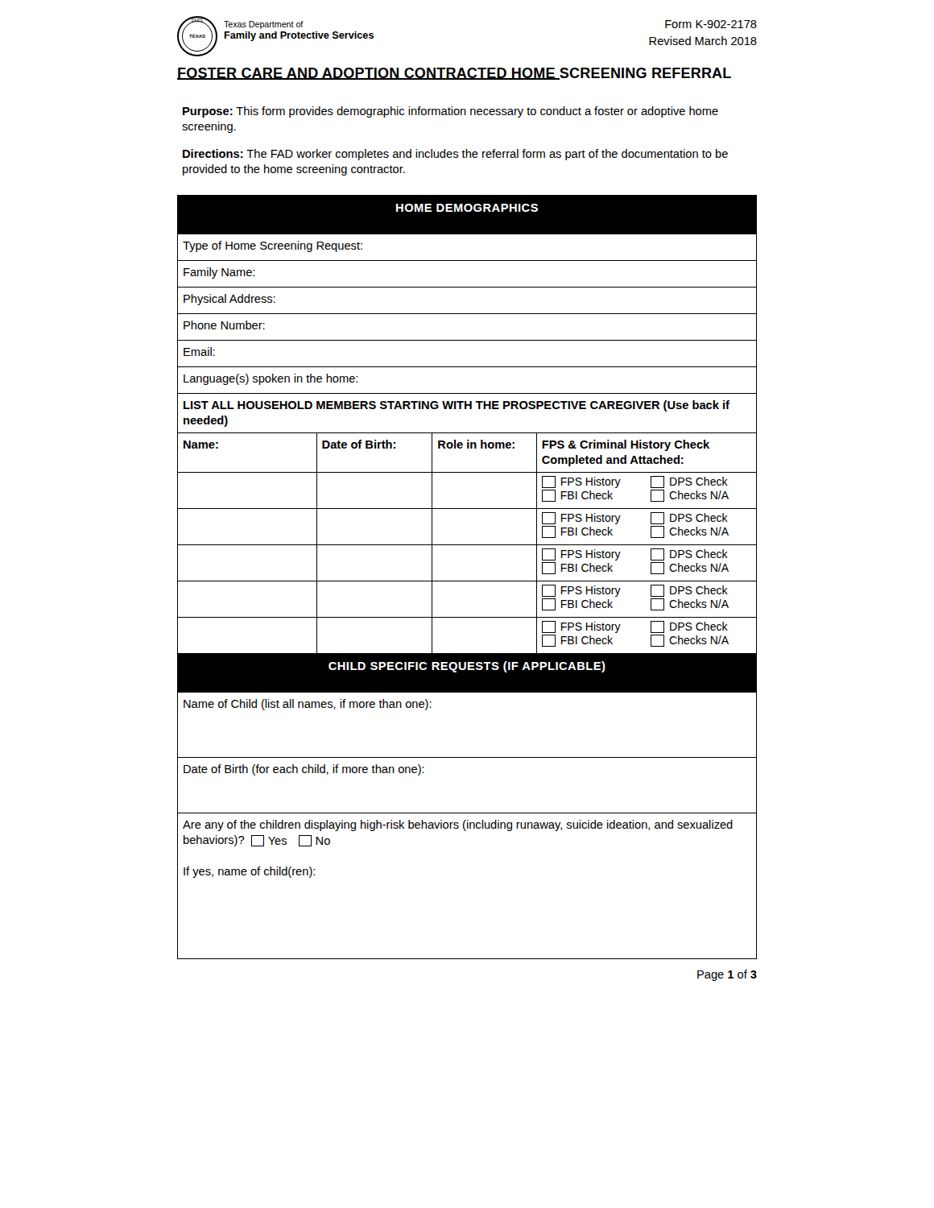DFPS
TEXAS
Texas Department of
Family and Protective Services
Form K-902-2178
Revised March 2018
Foster Care and Adoption Contracted Home Screening Referral
Purpose: This form provides demographic information necessary to conduct a foster or adoptive home screening.
Directions: The FAD worker completes and includes the referral form as part of the documentation to be provided to the home screening contractor.
| HOME DEMOGRAPHICS |
| Type of Home Screening Request: |
| Family Name: |
| Physical Address: |
| Phone Number: |
| Email: |
| Language(s) spoken in the home: |
| LIST ALL HOUSEHOLD MEMBERS STARTING WITH THE PROSPECTIVE CAREGIVER (Use back if needed) |
| Name: | Date of Birth: | Role in home: | FPS & Criminal History Check Completed and Attached: |
| | | | FPS History FBI Check DPS Check Checks N/A |
| | | | FPS History FBI Check DPS Check Checks N/A |
| | | | FPS History FBI Check DPS Check Checks N/A |
| | | | FPS History FBI Check DPS Check Checks N/A |
| | | | FPS History FBI Check DPS Check Checks N/A |
| CHILD SPECIFIC REQUESTS (IF APPLICABLE) |
| Name of Child (list all names, if more than one): |
| Date of Birth (for each child, if more than one): |
| Are any of the children displaying high-risk behaviors (including runaway, suicide ideation, and sexualized behaviors)? Yes No If yes, name of child(ren): |
Page 1 of 3